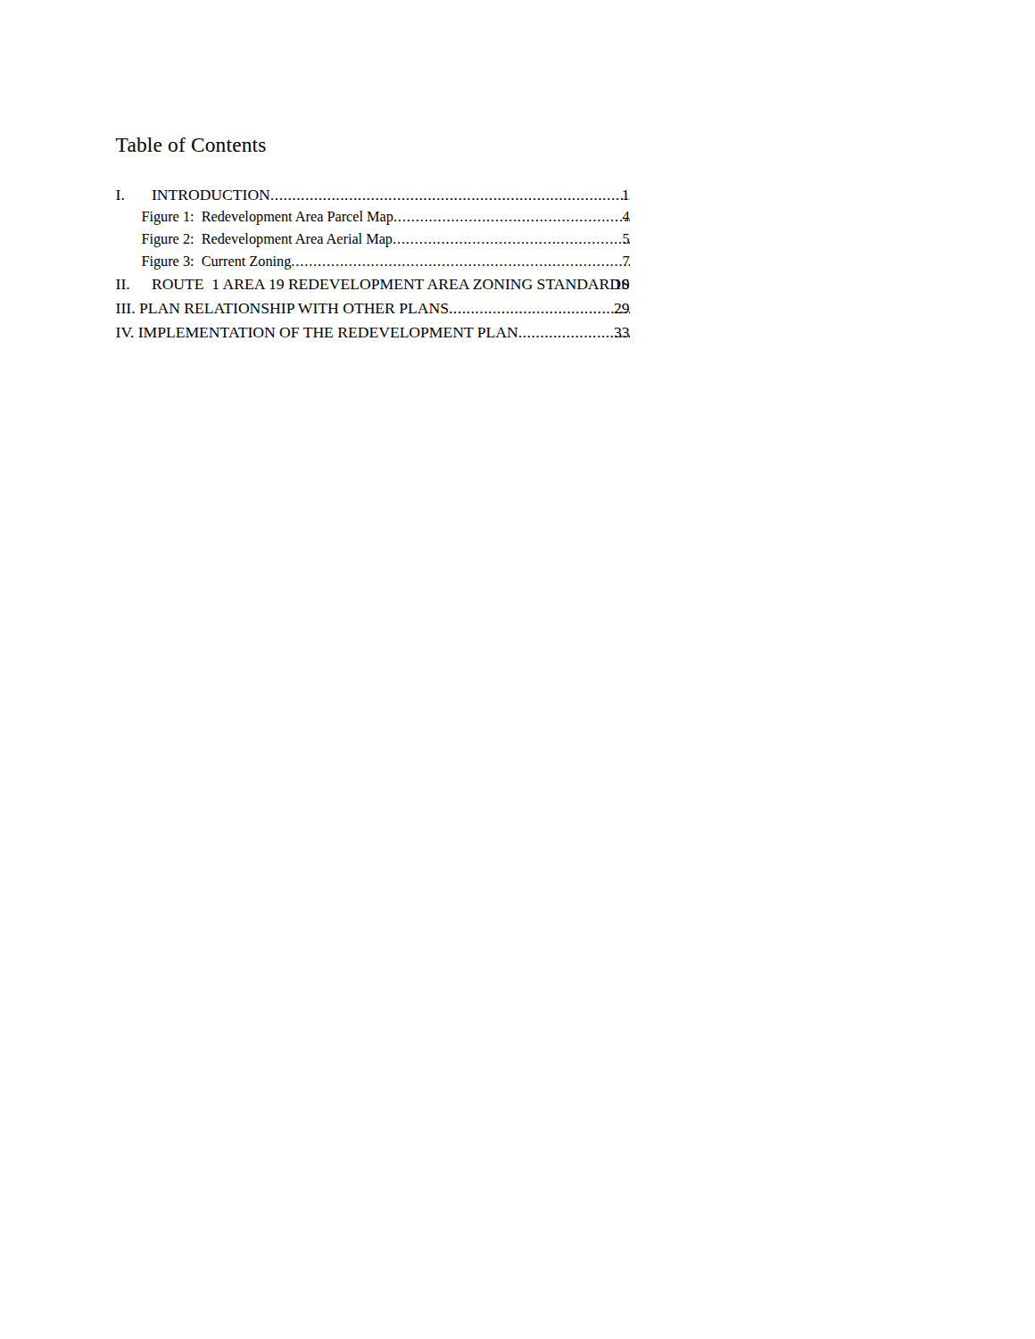Table of Contents
1 I. INTRODUCTION.......................................................................................................
4 Figure 1: Redevelopment Area Parcel Map..........................................................
5 Figure 2: Redevelopment Area Aerial Map..........................................................
7 Figure 3: Current Zoning.....................................................................................
10 II. ROUTE 1 AREA 19 REDEVELOPMENT AREA ZONING STANDARDS......
29 III. PLAN RELATIONSHIP WITH OTHER PLANS.....................................................
33 IV. IMPLEMENTATION OF THE REDEVELOPMENT PLAN...................................